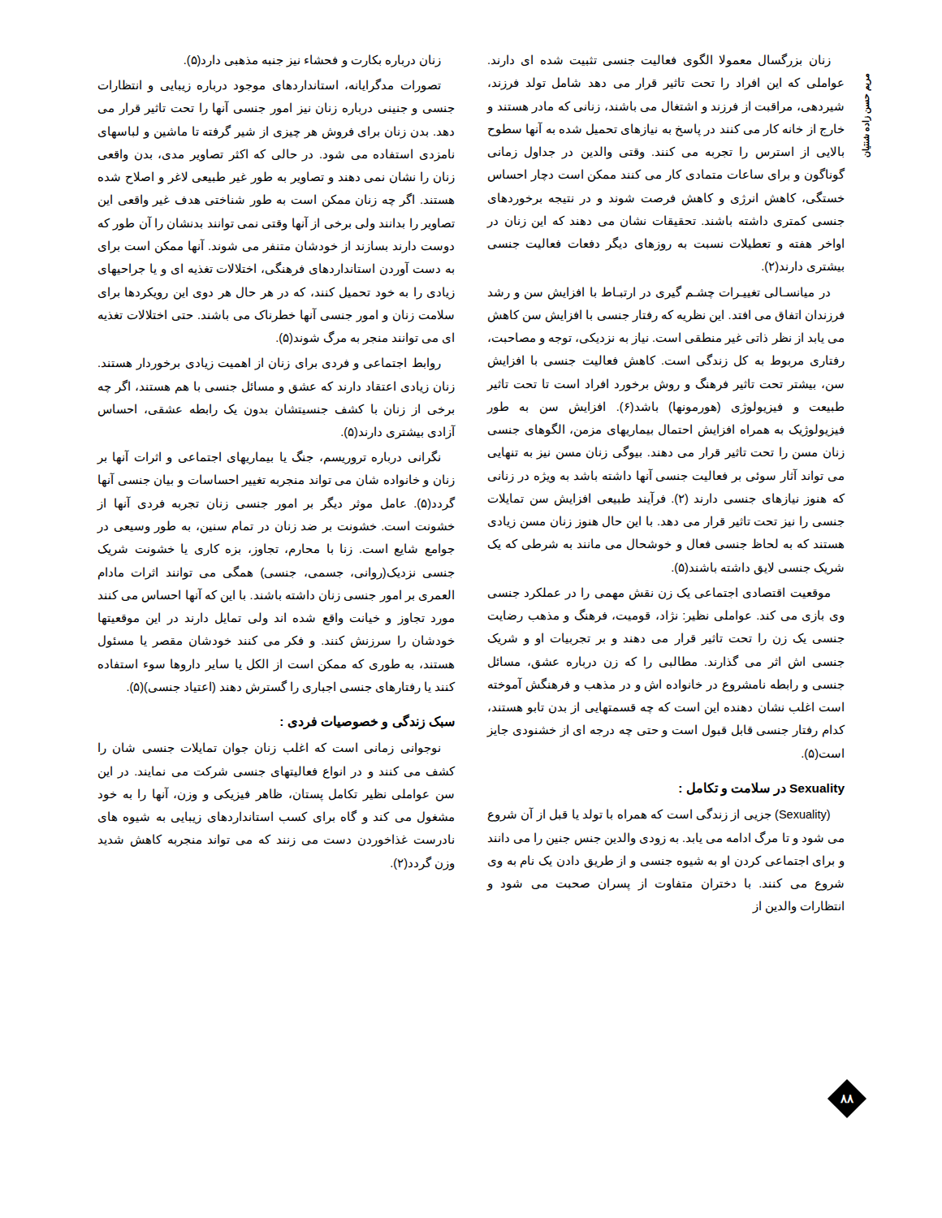مریم حسن زاده شنتیان
زنان بزرگسال معمولا الگوی فعالیت جنسی تثبیت شده ای دارند. عواملی که این افراد را تحت تاثیر قرار می دهد شامل تولد فرزند، شیردهی، مراقبت از فرزند و اشتغال می باشند، زنانی که مادر هستند و خارج از خانه کار می کنند در پاسخ به نیازهای تحمیل شده به آنها سطوح بالایی از استرس را تجربه می کنند. وقتی والدین در جداول زمانی گوناگون و برای ساعات متمادی کار می کنند ممکن است دچار احساس خستگی، کاهش انرژی و کاهش فرصت شوند و در نتیجه برخوردهای جنسی کمتری داشته باشند. تحقیقات نشان می دهند که این زنان در اواخر هفته و تعطیلات نسبت به روزهای دیگر دفعات فعالیت جنسی بیشتری دارند(۲).
در میانسـالی تغییـرات چشـم گیری در ارتبـاط با افزایش سن و رشد فرزندان اتفاق می افتد. این نظریه که رفتار جنسی با افزایش سن کاهش می یابد از نظر ذاتی غیر منطقی است. نیاز به نزدیکی، توجه و مصاحبت، رفتاری مربوط به کل زندگی است. کاهش فعالیت جنسی با افزایش سن، بیشتر تحت تاثیر فرهنگ و روش برخورد افراد است تا تحت تاثیر طبیعت و فیزیولوژی (هورمونها) باشد(۶). افزایش سن به طور فیزیولوژیک به همراه افزایش احتمال بیماریهای مزمن، الگوهای جنسی زنان مسن را تحت تاثیر قرار می دهند. بیوگی زنان مسن نیز به تنهایی می تواند آثار سوئی بر فعالیت جنسی آنها داشته باشد به ویژه در زنانی که هنوز نیازهای جنسی دارند (۲). فرآیند طبیعی افزایش سن تمایلات جنسی را نیز تحت تاثیر قرار می دهد. با این حال هنوز زنان مسن زیادی هستند که به لحاظ جنسی فعال و خوشحال می مانند به شرطی که یک شریک جنسی لایق داشته باشند(۵).
موقعیت اقتصادی اجتماعی یک زن نقش مهمی را در عملکرد جنسی وی بازی می کند. عواملی نظیر: نژاد، قومیت، فرهنگ و مذهب رضایت جنسی یک زن را تحت تاثیر قرار می دهند و بر تجربیات او و شریک جنسی اش اثر می گذارند. مطالبی را که زن درباره عشق، مسائل جنسی و رابطه نامشروع در خانواده اش و در مذهب و فرهنگش آموخته است اغلب نشان دهنده این است که چه قسمتهایی از بدن تابو هستند، کدام رفتار جنسی قابل قبول است و حتی چه درجه ای از خشنودی جایز است(۵).
Sexuality در سلامت و تکامل :
(Sexuality) جزیی از زندگی است که همراه با تولد یا قبل از آن شروع می شود و تا مرگ ادامه می یابد. به زودی والدین جنس جنین را می دانند و برای اجتماعی کردن او به شیوه جنسی و از طریق دادن یک نام به وی شروع می کنند. با دختران متفاوت از پسران صحبت می شود و انتظارات والدین از
زنان درباره بکارت و فحشاء نیز جنبه مذهبی دارد(۵).
تصورات مدگرایانه، استانداردهای موجود درباره زیبایی و انتظارات جنسی و جنینی درباره زنان نیز امور جنسی آنها را تحت تاثیر قرار می دهد. بدن زنان برای فروش هر چیزی از شیر گرفته تا ماشین و لباسهای نامزدی استفاده می شود. در حالی که اکثر تصاویر مدی، بدن واقعی زنان را نشان نمی دهند و تصاویر به طور غیر طبیعی لاغر و اصلاح شده هستند. اگر چه زنان ممکن است به طور شناختی هدف غیر واقعی این تصاویر را بدانند ولی برخی از آنها وقتی نمی توانند بدنشان را آن طور که دوست دارند بسازند از خودشان متنفر می شوند. آنها ممکن است برای به دست آوردن استانداردهای فرهنگی، اختلالات تغذیه ای و یا جراحیهای زیادی را به خود تحمیل کنند، که در هر حال هر دوی این رویکردها برای سلامت زنان و امور جنسی آنها خطرناک می باشند. حتی اختلالات تغذیه ای می توانند منجر به مرگ شوند(۵).
روابط اجتماعی و فردی برای زنان از اهمیت زیادی برخوردار هستند. زنان زیادی اعتقاد دارند که عشق و مسائل جنسی با هم هستند، اگر چه برخی از زنان با کشف جنسیتشان بدون یک رابطه عشقی، احساس آزادی بیشتری دارند(۵).
نگرانی درباره تروریسم، جنگ یا بیماریهای اجتماعی و اثرات آنها بر زنان و خانواده شان می تواند منجربه تغییر احساسات و بیان جنسی آنها گردد(۵). عامل موثر دیگر بر امور جنسی زنان تجربه فردی آنها از خشونت است. خشونت بر ضد زنان در تمام سنین، به طور وسیعی در جوامع شایع است. زنا با محارم، تجاوز، بزه کاری یا خشونت شریک جنسی نزدیک(روانی، جسمی، جنسی) همگی می توانند اثرات مادام العمری بر امور جنسی زنان داشته باشند. با این که آنها احساس می کنند مورد تجاوز و خیانت واقع شده اند ولی تمایل دارند در این موقعیتها خودشان را سرزنش کنند. و فکر می کنند خودشان مقصر یا مسئول هستند، به طوری که ممکن است از الکل یا سایر داروها سوء استفاده کنند یا رفتارهای جنسی اجباری را گسترش دهند (اعتیاد جنسی)(۵).
سبک زندگی و خصوصیات فردی :
نوجوانی زمانی است که اغلب زنان جوان تمایلات جنسی شان را کشف می کنند و در انواع فعالیتهای جنسی شرکت می نمایند. در این سن عواملی نظیر تکامل پستان، ظاهر فیزیکی و وزن، آنها را به خود مشغول می کند و گاه برای کسب استانداردهای زیبایی به شیوه های نادرست غذاخوردن دست می زنند که می تواند منجربه کاهش شدید وزن گردد(۲).
۸۸